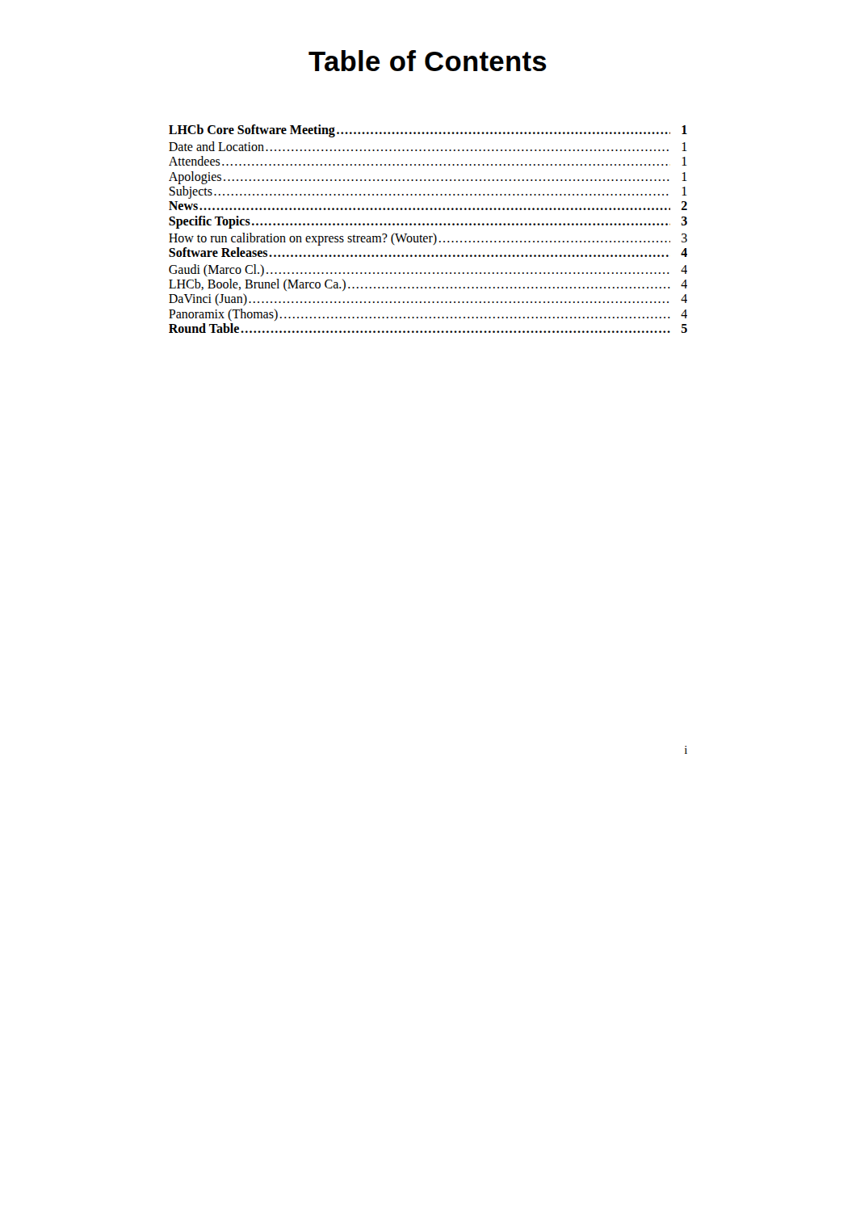Table of Contents
LHCb Core Software Meeting ................................................................................................................................. 1
Date and Location ................................................................................................................................. 1
Attendees ................................................................................................................................. 1
Apologies ................................................................................................................................. 1
Subjects ................................................................................................................................. 1
News ................................................................................................................................. 2
Specific Topics ................................................................................................................................. 3
How to run calibration on express stream? (Wouter) ................................................................................................................................. 3
Software Releases ................................................................................................................................. 4
Gaudi (Marco Cl.) ................................................................................................................................. 4
LHCb, Boole, Brunel (Marco Ca.) ................................................................................................................................. 4
DaVinci (Juan) ................................................................................................................................. 4
Panoramix (Thomas) ................................................................................................................................. 4
Round Table ................................................................................................................................. 5
i